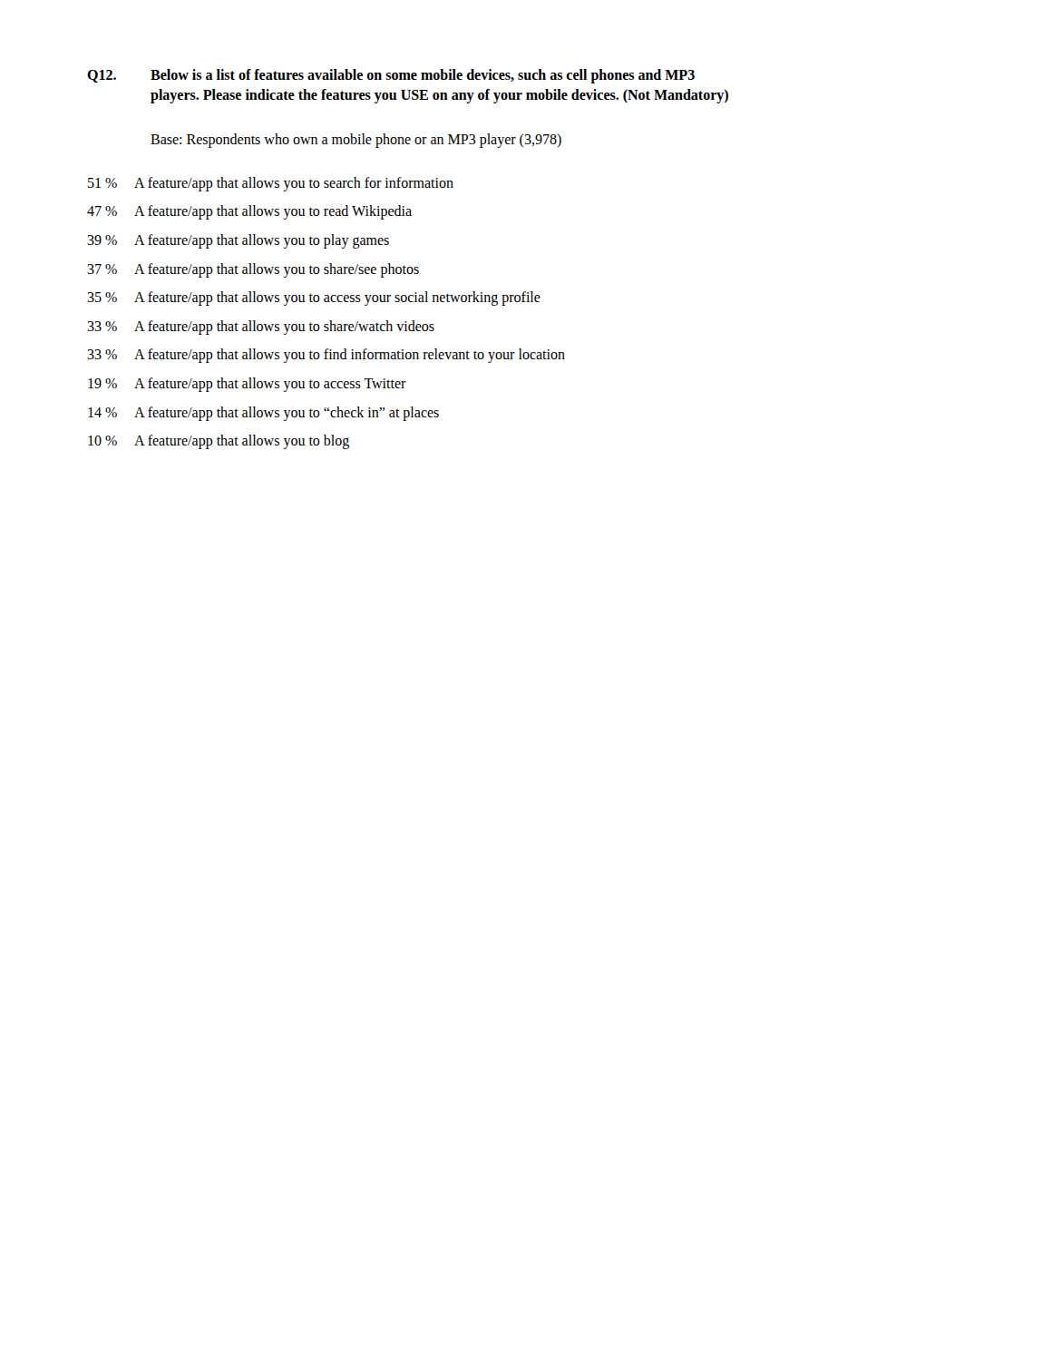Q12.
Below is a list of features available on some mobile devices, such as cell phones and MP3 players. Please indicate the features you USE on any of your mobile devices. (Not Mandatory)
Base: Respondents who own a mobile phone or an MP3 player (3,978)
| 51 % | A feature/app that allows you to search for information |
| 47 % | A feature/app that allows you to read Wikipedia |
| 39 % | A feature/app that allows you to play games |
| 37 % | A feature/app that allows you to share/see photos |
| 35 % | A feature/app that allows you to access your social networking profile |
| 33 % | A feature/app that allows you to share/watch videos |
| 33 % | A feature/app that allows you to find information relevant to your location |
| 19 % | A feature/app that allows you to access Twitter |
| 14 % | A feature/app that allows you to “check in” at places |
| 10 % | A feature/app that allows you to blog |